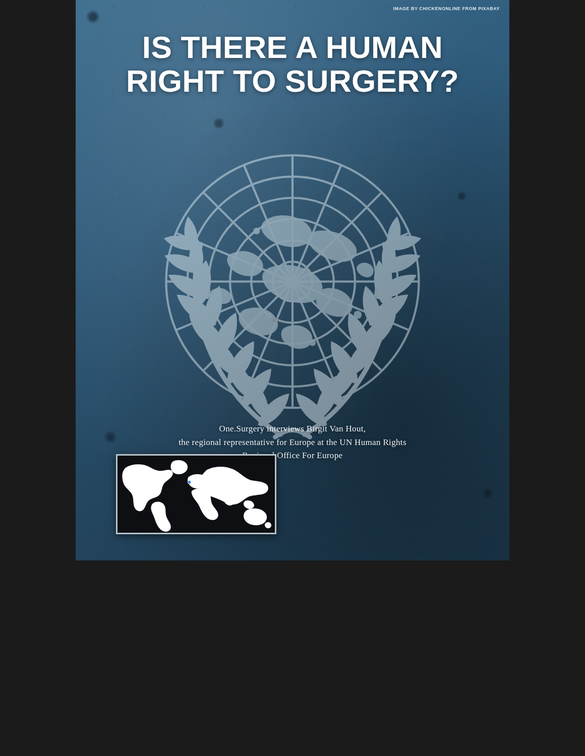Image by Chickenonline from Pixabay
Is there a human
right to surgery?
One.Surgery interviews Birgit Van Hout,
the regional representative for Europe at the UN Human Rights
Regional Office For Europe
World map with location marker in Europe
Locator map indicating Europe